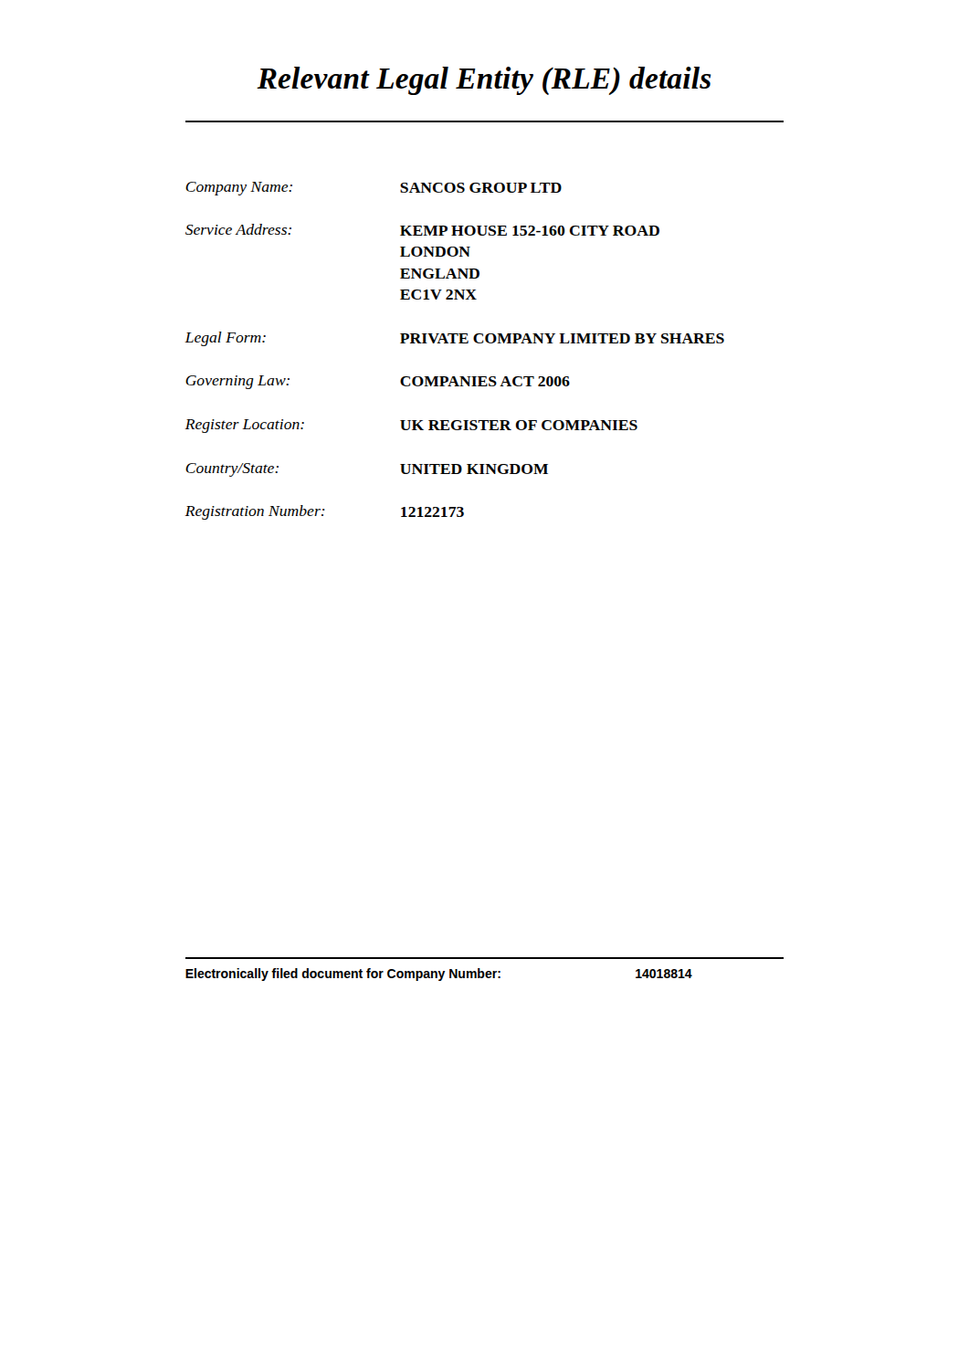Relevant Legal Entity (RLE) details
| Company Name: | SANCOS GROUP LTD |
| Service Address: | KEMP HOUSE 152-160 CITY ROAD LONDON ENGLAND EC1V 2NX |
| Legal Form: | PRIVATE COMPANY LIMITED BY SHARES |
| Governing Law: | COMPANIES ACT 2006 |
| Register Location: | UK REGISTER OF COMPANIES |
| Country/State: | UNITED KINGDOM |
| Registration Number: | 12122173 |
Electronically filed document for Company Number: 14018814